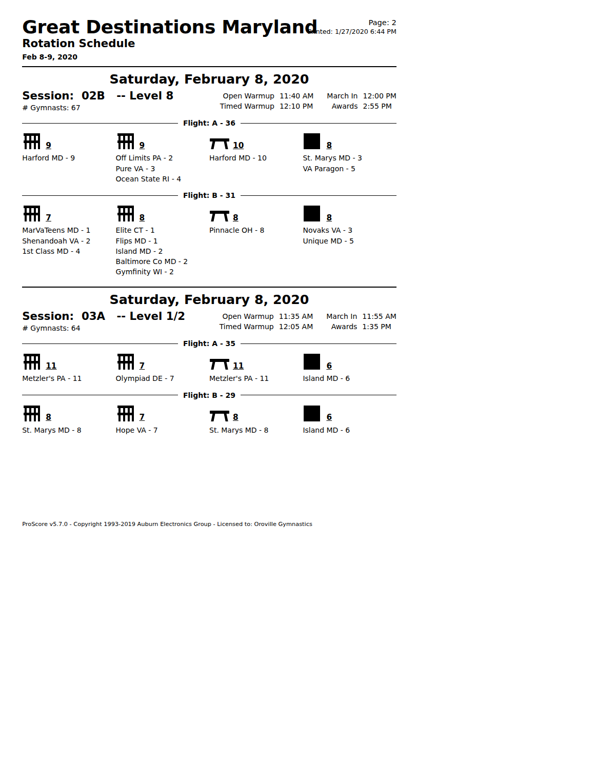Page: 2
Printed: 1/27/2020 6:44 PM
Great Destinations Maryland
Rotation Schedule
Feb 8-9, 2020
Saturday, February 8, 2020
| Open Warmup | 11:40 AM | March In | 12:00 PM |
| Timed Warmup | 12:10 PM | Awards | 2:55 PM |
Session: 02B -- Level 8
# Gymnasts: 67
Flight: A - 36
9
Harford MD - 9
9
Off Limits PA - 2
Pure VA - 3
Ocean State RI - 4
10
Harford MD - 10
8
St. Marys MD - 3
VA Paragon - 5
Flight: B - 31
7
MarVaTeens MD - 1
Shenandoah VA - 2
1st Class MD - 4
8
Elite CT - 1
Flips MD - 1
Island MD - 2
Baltimore Co MD - 2
Gymfinity WI - 2
8
Pinnacle OH - 8
8
Novaks VA - 3
Unique MD - 5
Saturday, February 8, 2020
| Open Warmup | 11:35 AM | March In | 11:55 AM |
| Timed Warmup | 12:05 AM | Awards | 1:35 PM |
Session: 03A -- Level 1/2
# Gymnasts: 64
Flight: A - 35
11
Metzler's PA - 11
7
Olympiad DE - 7
11
Metzler's PA - 11
6
Island MD - 6
Flight: B - 29
8
St. Marys MD - 8
7
Hope VA - 7
8
St. Marys MD - 8
6
Island MD - 6
ProScore v5.7.0 - Copyright 1993-2019 Auburn Electronics Group - Licensed to: Oroville Gymnastics